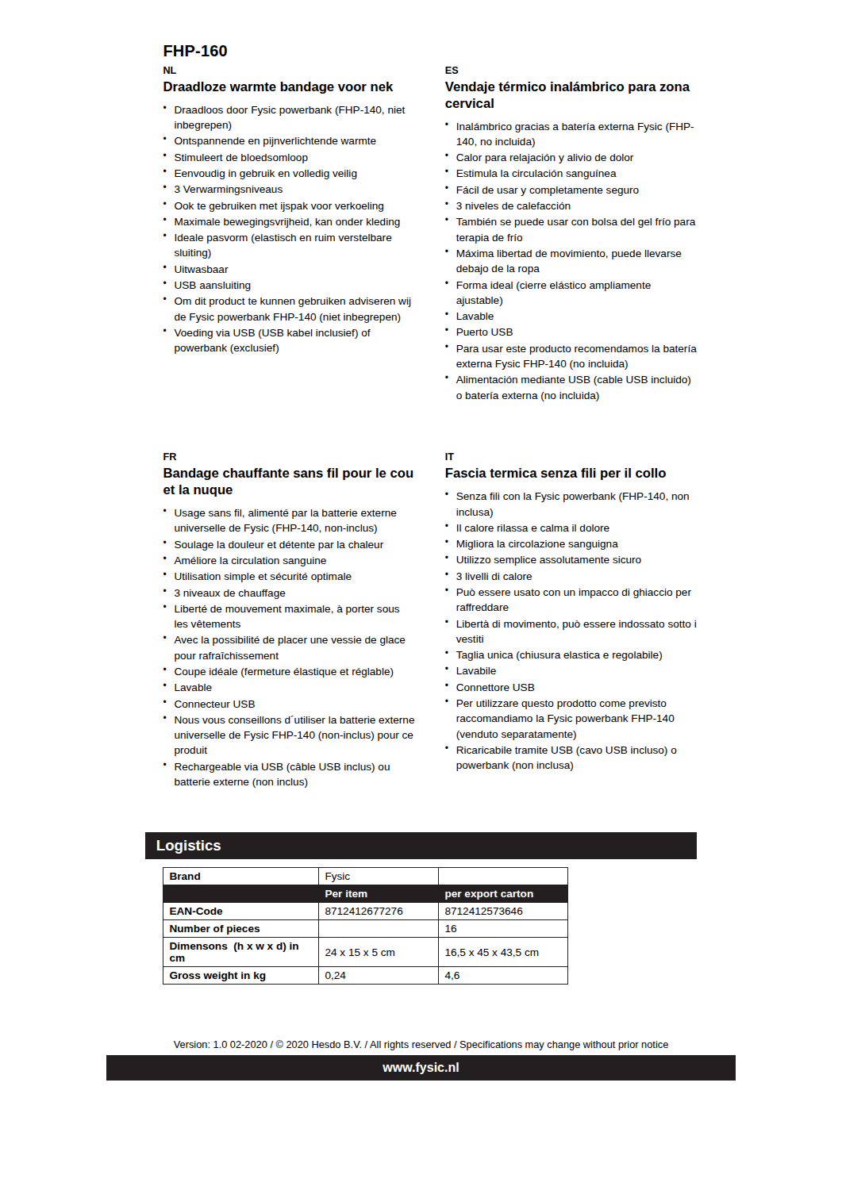FHP-160
NL
Draadloze warmte bandage voor nek
Draadloos door Fysic powerbank (FHP-140, niet inbegrepen)
Ontspannende en pijnverlichtende warmte
Stimuleert de bloedsomloop
Eenvoudig in gebruik en volledig veilig
3 Verwarmingsniveaus
Ook te gebruiken met ijspak voor verkoeling
Maximale bewegingsvrijheid, kan onder kleding
Ideale pasvorm (elastisch en ruim verstelbare sluiting)
Uitwasbaar
USB aansluiting
Om dit product te kunnen gebruiken adviseren wij de Fysic powerbank FHP-140 (niet inbegrepen)
Voeding via USB (USB kabel inclusief) of powerbank (exclusief)
ES
Vendaje térmico inalámbrico para zona cervical
Inalámbrico gracias a batería externa Fysic (FHP-140, no incluida)
Calor para relajación y alivio de dolor
Estimula la circulación sanguínea
Fácil de usar y completamente seguro
3 niveles de calefacción
También se puede usar con bolsa del gel frío para terapia de frío
Máxima libertad de movimiento, puede llevarse debajo de la ropa
Forma ideal (cierre elástico ampliamente ajustable)
Lavable
Puerto USB
Para usar este producto recomendamos la batería externa Fysic FHP-140 (no incluida)
Alimentación mediante USB (cable USB incluido) o batería externa (no incluida)
FR
Bandage chauffante sans fil pour le cou et la nuque
Usage sans fil, alimenté par la batterie externe universelle de Fysic (FHP-140, non-inclus)
Soulage la douleur et détente par la chaleur
Améliore la circulation sanguine
Utilisation simple et sécurité optimale
3 niveaux de chauffage
Liberté de mouvement maximale, à porter sous les vêtements
Avec la possibilité de placer une vessie de glace pour rafraîchissement
Coupe idéale (fermeture élastique et réglable)
Lavable
Connecteur USB
Nous vous conseillons d´utiliser la batterie externe universelle de Fysic FHP-140 (non-inclus) pour ce produit
Rechargeable via USB (câble USB inclus) ou batterie externe (non inclus)
IT
Fascia termica senza fili per il collo
Senza fili con la Fysic powerbank (FHP-140, non inclusa)
Il calore rilassa e calma il dolore
Migliora la circolazione sanguigna
Utilizzo semplice assolutamente sicuro
3 livelli di calore
Può essere usato con un impacco di ghiaccio per raffreddare
Libertà di movimento, può essere indossato sotto i vestiti
Taglia unica (chiusura elastica e regolabile)
Lavabile
Connettore USB
Per utilizzare questo prodotto come previsto raccomandiamo la Fysic powerbank FHP-140 (venduto separatamente)
Ricaricabile tramite USB (cavo USB incluso) o powerbank (non inclusa)
Logistics
| Brand | Fysic | |
| | Per item | per export carton |
| EAN-Code | 8712412677276 | 8712412573646 |
| Number of pieces | | 16 |
| Dimensons (h x w x d) in cm | 24 x 15 x 5 cm | 16,5 x 45 x 43,5 cm |
| Gross weight in kg | 0,24 | 4,6 |
Version: 1.0 02-2020 / © 2020 Hesdo B.V. / All rights reserved / Specifications may change without prior notice
www.fysic.nl